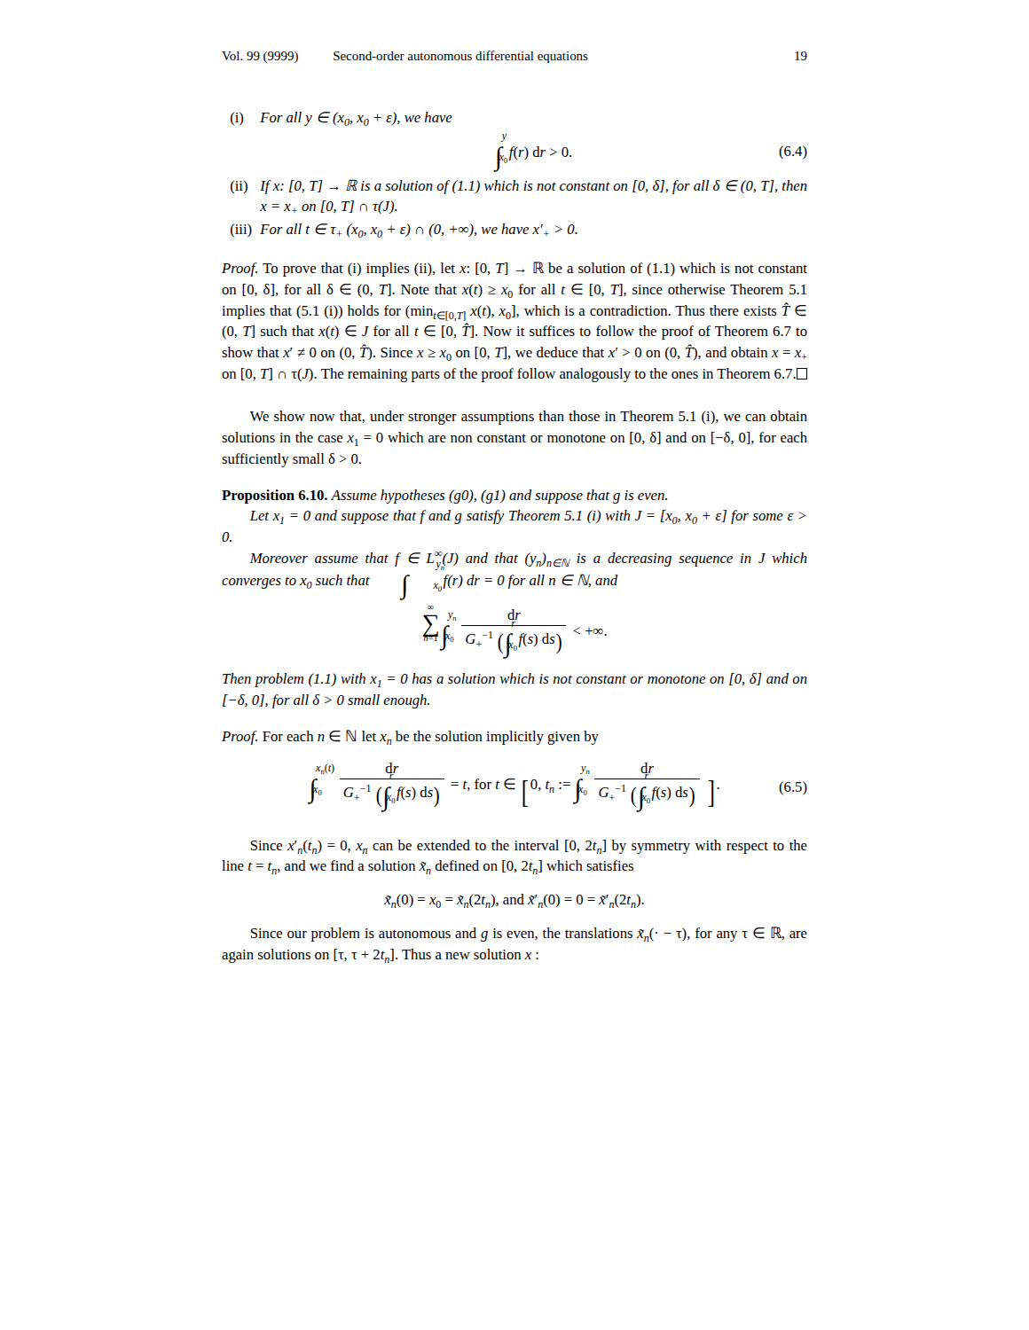Vol. 99 (9999) Second-order autonomous differential equations 19
(i) For all y ∈ (x0, x0 + ε), we have
∫yx0 f(r) dr > 0. (6.4)
(ii) If x: [0, T] → ℝ is a solution of (1.1) which is not constant on [0, δ], for all δ ∈ (0, T], then x = x+ on [0, T] ∩ τ(J).
(iii) For all t ∈ τ+ (x0, x0 + ε) ∩ (0, +∞), we have x′+ > 0.
Proof. To prove that (i) implies (ii), let x: [0, T] → ℝ be a solution of (1.1) which is not constant on [0, δ], for all δ ∈ (0, T]. Note that x(t) ≥ x0 for all t ∈ [0, T], since otherwise Theorem 5.1 implies that (5.1 (i)) holds for (mint∈[0,T] x(t), x0], which is a contradiction. Thus there exists T̂ ∈ (0, T] such that x(t) ∈ J for all t ∈ [0, T̂]. Now it suffices to follow the proof of Theorem 6.7 to show that x′ ≠ 0 on (0, T̂). Since x ≥ x0 on [0, T], we deduce that x′ > 0 on (0, T̂), and obtain x = x+ on [0, T] ∩ τ(J). The remaining parts of the proof follow analogously to the ones in Theorem 6.7.
We show now that, under stronger assumptions than those in Theorem 5.1 (i), we can obtain solutions in the case x1 = 0 which are non constant or monotone on [0, δ] and on [−δ, 0], for each sufficiently small δ > 0.
Proposition 6.10. Assume hypotheses (g0), (g1) and suppose that g is even.
Let x1 = 0 and suppose that f and g satisfy Theorem 5.1 (i) with J = [x0, x0 + ε] for some ε > 0.
Moreover assume that f ∈ L∞(J) and that (yn)n∈ℕ is a decreasing sequence in J which converges to x0 such that ∫yn x0f(r) dr = 0 for all n ∈ ℕ, and
∞∑n=1∫yn x0 dr G+−1 (∫rx0 f(s) ds) < +∞.
Then problem (1.1) with x1 = 0 has a solution which is not constant or monotone on [0, δ] and on [−δ, 0], for all δ > 0 small enough.
Proof. For each n ∈ ℕ let xn be the solution implicitly given by
∫xn(t) x0 dr G+−1 (∫rx0 f(s) ds) = t, for t ∈ [0, tn := ∫yn x0 dr G+−1 (∫rx0 f(s) ds) ]. (6.5)
Since x′n(tn) = 0, xn can be extended to the interval [0, 2tn] by symmetry with respect to the line t = tn, and we find a solution x̃n defined on [0, 2tn] which satisfies
x̃n(0) = x0 = x̃n(2tn), and x̃′n(0) = 0 = x̃′n(2tn).
Since our problem is autonomous and g is even, the translations x̃n(· − τ), for any τ ∈ ℝ, are again solutions on [τ, τ + 2tn]. Thus a new solution x :